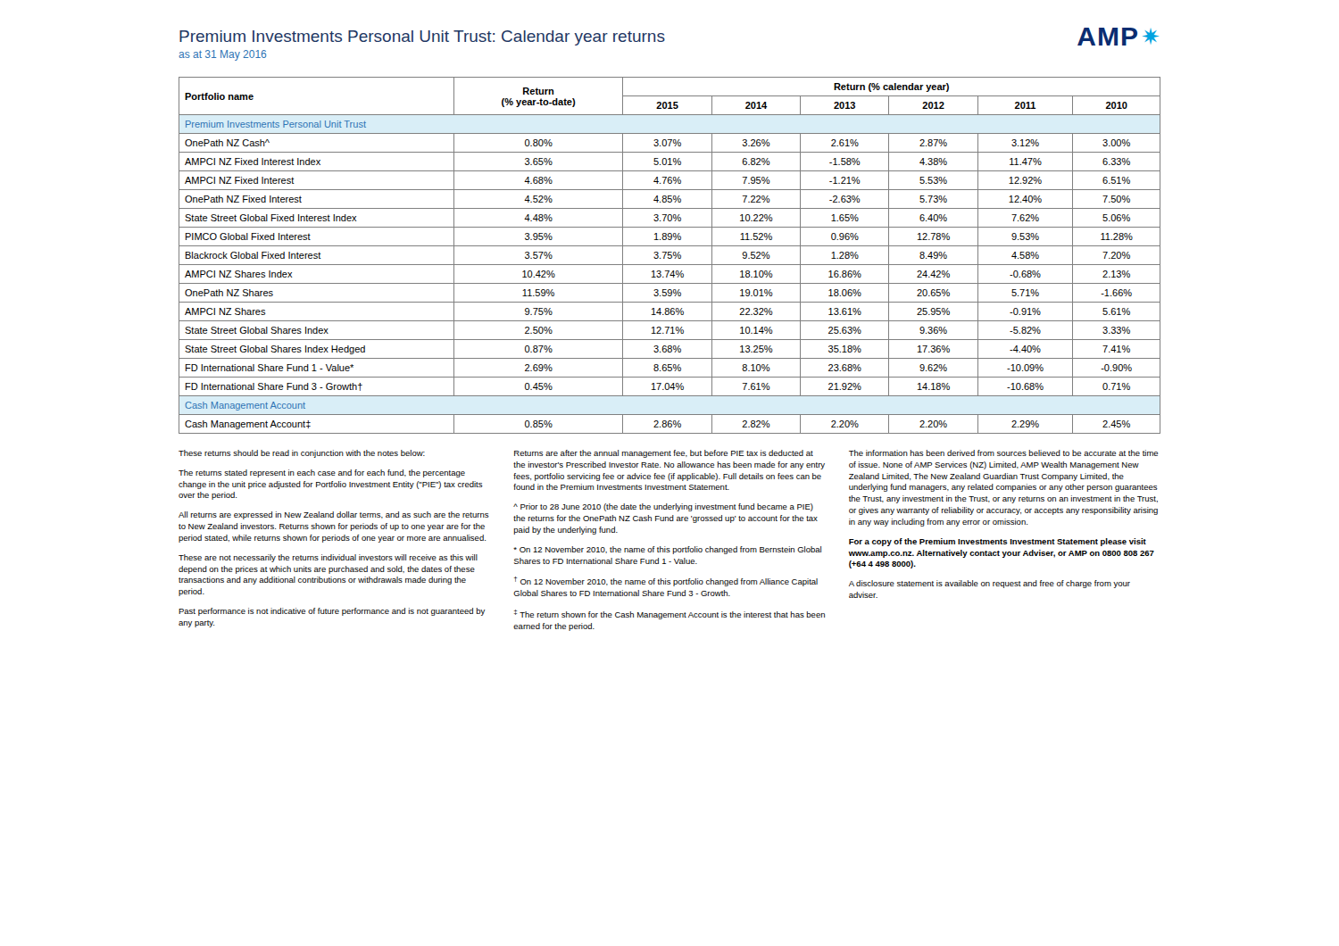AMP✷
Premium Investments Personal Unit Trust: Calendar year returns
as at 31 May 2016
| Portfolio name | Return (% year-to-date) | Return (% calendar year) |
| --- | --- | --- |
| 2015 | 2014 | 2013 | 2012 | 2011 | 2010 |
| Premium Investments Personal Unit Trust |
| OnePath NZ Cash^ | 0.80% | 3.07% | 3.26% | 2.61% | 2.87% | 3.12% | 3.00% |
| AMPCI NZ Fixed Interest Index | 3.65% | 5.01% | 6.82% | -1.58% | 4.38% | 11.47% | 6.33% |
| AMPCI NZ Fixed Interest | 4.68% | 4.76% | 7.95% | -1.21% | 5.53% | 12.92% | 6.51% |
| OnePath NZ Fixed Interest | 4.52% | 4.85% | 7.22% | -2.63% | 5.73% | 12.40% | 7.50% |
| State Street Global Fixed Interest Index | 4.48% | 3.70% | 10.22% | 1.65% | 6.40% | 7.62% | 5.06% |
| PIMCO Global Fixed Interest | 3.95% | 1.89% | 11.52% | 0.96% | 12.78% | 9.53% | 11.28% |
| Blackrock Global Fixed Interest | 3.57% | 3.75% | 9.52% | 1.28% | 8.49% | 4.58% | 7.20% |
| AMPCI NZ Shares Index | 10.42% | 13.74% | 18.10% | 16.86% | 24.42% | -0.68% | 2.13% |
| OnePath NZ Shares | 11.59% | 3.59% | 19.01% | 18.06% | 20.65% | 5.71% | -1.66% |
| AMPCI NZ Shares | 9.75% | 14.86% | 22.32% | 13.61% | 25.95% | -0.91% | 5.61% |
| State Street Global Shares Index | 2.50% | 12.71% | 10.14% | 25.63% | 9.36% | -5.82% | 3.33% |
| State Street Global Shares Index Hedged | 0.87% | 3.68% | 13.25% | 35.18% | 17.36% | -4.40% | 7.41% |
| FD International Share Fund 1 - Value* | 2.69% | 8.65% | 8.10% | 23.68% | 9.62% | -10.09% | -0.90% |
| FD International Share Fund 3 - Growth† | 0.45% | 17.04% | 7.61% | 21.92% | 14.18% | -10.68% | 0.71% |
| Cash Management Account |
| Cash Management Account‡ | 0.85% | 2.86% | 2.82% | 2.20% | 2.20% | 2.29% | 2.45% |
These returns should be read in conjunction with the notes below:
The returns stated represent in each case and for each fund, the percentage change in the unit price adjusted for Portfolio Investment Entity ("PIE") tax credits over the period.
All returns are expressed in New Zealand dollar terms, and as such are the returns to New Zealand investors. Returns shown for periods of up to one year are for the period stated, while returns shown for periods of one year or more are annualised.
These are not necessarily the returns individual investors will receive as this will depend on the prices at which units are purchased and sold, the dates of these transactions and any additional contributions or withdrawals made during the period.
Past performance is not indicative of future performance and is not guaranteed by any party.
Returns are after the annual management fee, but before PIE tax is deducted at the investor's Prescribed Investor Rate. No allowance has been made for any entry fees, portfolio servicing fee or advice fee (if applicable). Full details on fees can be found in the Premium Investments Investment Statement.
^ Prior to 28 June 2010 (the date the underlying investment fund became a PIE) the returns for the OnePath NZ Cash Fund are 'grossed up' to account for the tax paid by the underlying fund.
* On 12 November 2010, the name of this portfolio changed from Bernstein Global Shares to FD International Share Fund 1 - Value.
† On 12 November 2010, the name of this portfolio changed from Alliance Capital Global Shares to FD International Share Fund 3 - Growth.
‡ The return shown for the Cash Management Account is the interest that has been earned for the period.
The information has been derived from sources believed to be accurate at the time of issue. None of AMP Services (NZ) Limited, AMP Wealth Management New Zealand Limited, The New Zealand Guardian Trust Company Limited, the underlying fund managers, any related companies or any other person guarantees the Trust, any investment in the Trust, or any returns on an investment in the Trust, or gives any warranty of reliability or accuracy, or accepts any responsibility arising in any way including from any error or omission.
For a copy of the Premium Investments Investment Statement please visit www.amp.co.nz. Alternatively contact your Adviser, or AMP on 0800 808 267 (+64 4 498 8000).
A disclosure statement is available on request and free of charge from your adviser.